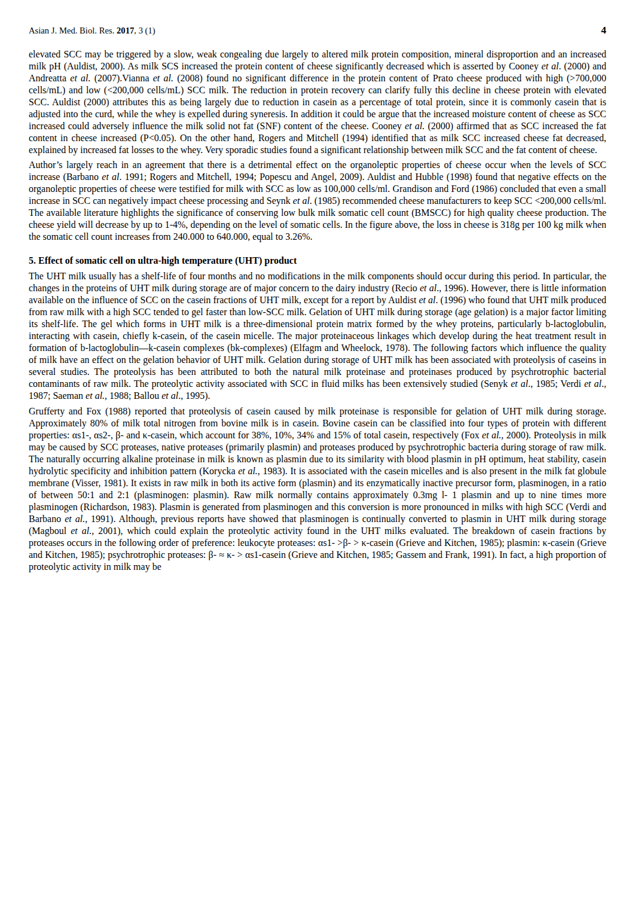Asian J. Med. Biol. Res. 2017, 3 (1) 4
elevated SCC may be triggered by a slow, weak congealing due largely to altered milk protein composition, mineral disproportion and an increased milk pH (Auldist, 2000). As milk SCS increased the protein content of cheese significantly decreased which is asserted by Cooney et al. (2000) and Andreatta et al. (2007).Vianna et al. (2008) found no significant difference in the protein content of Prato cheese produced with high (>700,000 cells/mL) and low (<200,000 cells/mL) SCC milk. The reduction in protein recovery can clarify fully this decline in cheese protein with elevated SCC. Auldist (2000) attributes this as being largely due to reduction in casein as a percentage of total protein, since it is commonly casein that is adjusted into the curd, while the whey is expelled during syneresis. In addition it could be argue that the increased moisture content of cheese as SCC increased could adversely influence the milk solid not fat (SNF) content of the cheese. Cooney et al. (2000) affirmed that as SCC increased the fat content in cheese increased (P<0.05). On the other hand, Rogers and Mitchell (1994) identified that as milk SCC increased cheese fat decreased, explained by increased fat losses to the whey. Very sporadic studies found a significant relationship between milk SCC and the fat content of cheese.
Author’s largely reach in an agreement that there is a detrimental effect on the organoleptic properties of cheese occur when the levels of SCC increase (Barbano et al. 1991; Rogers and Mitchell, 1994; Popescu and Angel, 2009). Auldist and Hubble (1998) found that negative effects on the organoleptic properties of cheese were testified for milk with SCC as low as 100,000 cells/ml. Grandison and Ford (1986) concluded that even a small increase in SCC can negatively impact cheese processing and Seynk et al. (1985) recommended cheese manufacturers to keep SCC <200,000 cells/ml. The available literature highlights the significance of conserving low bulk milk somatic cell count (BMSCC) for high quality cheese production. The cheese yield will decrease by up to 1-4%, depending on the level of somatic cells. In the figure above, the loss in cheese is 318g per 100 kg milk when the somatic cell count increases from 240.000 to 640.000, equal to 3.26%.
5. Effect of somatic cell on ultra-high temperature (UHT) product
The UHT milk usually has a shelf-life of four months and no modifications in the milk components should occur during this period. In particular, the changes in the proteins of UHT milk during storage are of major concern to the dairy industry (Recio et al., 1996). However, there is little information available on the influence of SCC on the casein fractions of UHT milk, except for a report by Auldist et al. (1996) who found that UHT milk produced from raw milk with a high SCC tended to gel faster than low-SCC milk. Gelation of UHT milk during storage (age gelation) is a major factor limiting its shelf-life. The gel which forms in UHT milk is a three-dimensional protein matrix formed by the whey proteins, particularly b-lactoglobulin, interacting with casein, chiefly k-casein, of the casein micelle. The major proteinaceous linkages which develop during the heat treatment result in formation of b-lactoglobulin—k-casein complexes (bk-complexes) (Elfagm and Wheelock, 1978). The following factors which influence the quality of milk have an effect on the gelation behavior of UHT milk. Gelation during storage of UHT milk has been associated with proteolysis of caseins in several studies. The proteolysis has been attributed to both the natural milk proteinase and proteinases produced by psychrotrophic bacterial contaminants of raw milk. The proteolytic activity associated with SCC in fluid milks has been extensively studied (Senyk et al., 1985; Verdi et al., 1987; Saeman et al., 1988; Ballou et al., 1995).
Grufferty and Fox (1988) reported that proteolysis of casein caused by milk proteinase is responsible for gelation of UHT milk during storage. Approximately 80% of milk total nitrogen from bovine milk is in casein. Bovine casein can be classified into four types of protein with different properties: αs1-, αs2-, β- and κ-casein, which account for 38%, 10%, 34% and 15% of total casein, respectively (Fox et al., 2000). Proteolysis in milk may be caused by SCC proteases, native proteases (primarily plasmin) and proteases produced by psychrotrophic bacteria during storage of raw milk. The naturally occurring alkaline proteinase in milk is known as plasmin due to its similarity with blood plasmin in pH optimum, heat stability, casein hydrolytic specificity and inhibition pattern (Korycka et al., 1983). It is associated with the casein micelles and is also present in the milk fat globule membrane (Visser, 1981). It exists in raw milk in both its active form (plasmin) and its enzymatically inactive precursor form, plasminogen, in a ratio of between 50:1 and 2:1 (plasminogen: plasmin). Raw milk normally contains approximately 0.3mg l- 1 plasmin and up to nine times more plasminogen (Richardson, 1983). Plasmin is generated from plasminogen and this conversion is more pronounced in milks with high SCC (Verdi and Barbano et al., 1991). Although, previous reports have showed that plasminogen is continually converted to plasmin in UHT milk during storage (Magboul et al., 2001), which could explain the proteolytic activity found in the UHT milks evaluated. The breakdown of casein fractions by proteases occurs in the following order of preference: leukocyte proteases: αs1- >β- > κ-casein (Grieve and Kitchen, 1985); plasmin: κ-casein (Grieve and Kitchen, 1985); psychrotrophic proteases: β- ≈ κ- > αs1-casein (Grieve and Kitchen, 1985; Gassem and Frank, 1991). In fact, a high proportion of proteolytic activity in milk may be